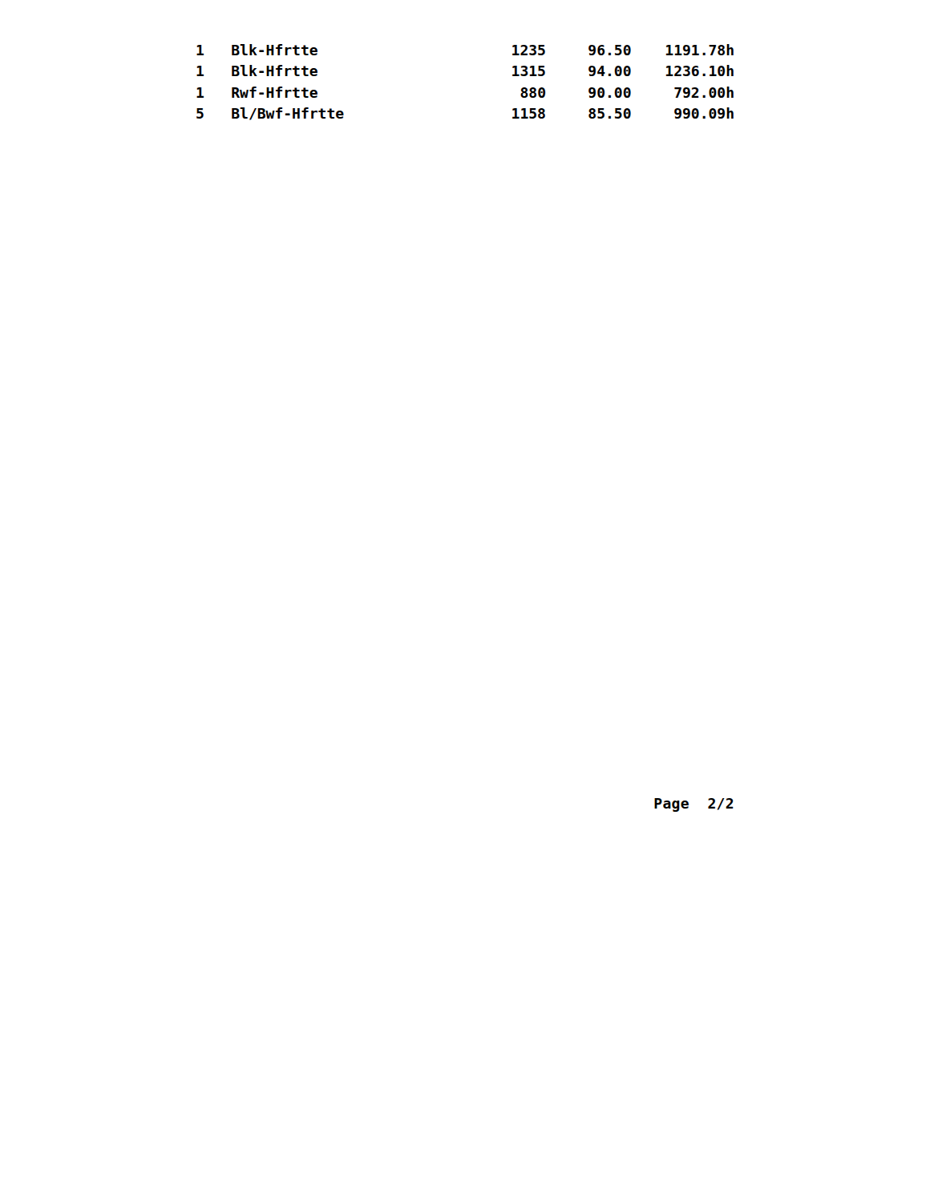| 1 | Blk-Hfrtte | 1235 | 96.50 | 1191.78h |
| 1 | Blk-Hfrtte | 1315 | 94.00 | 1236.10h |
| 1 | Rwf-Hfrtte | 880 | 90.00 | 792.00h |
| 5 | Bl/Bwf-Hfrtte | 1158 | 85.50 | 990.09h |
Page 2/2